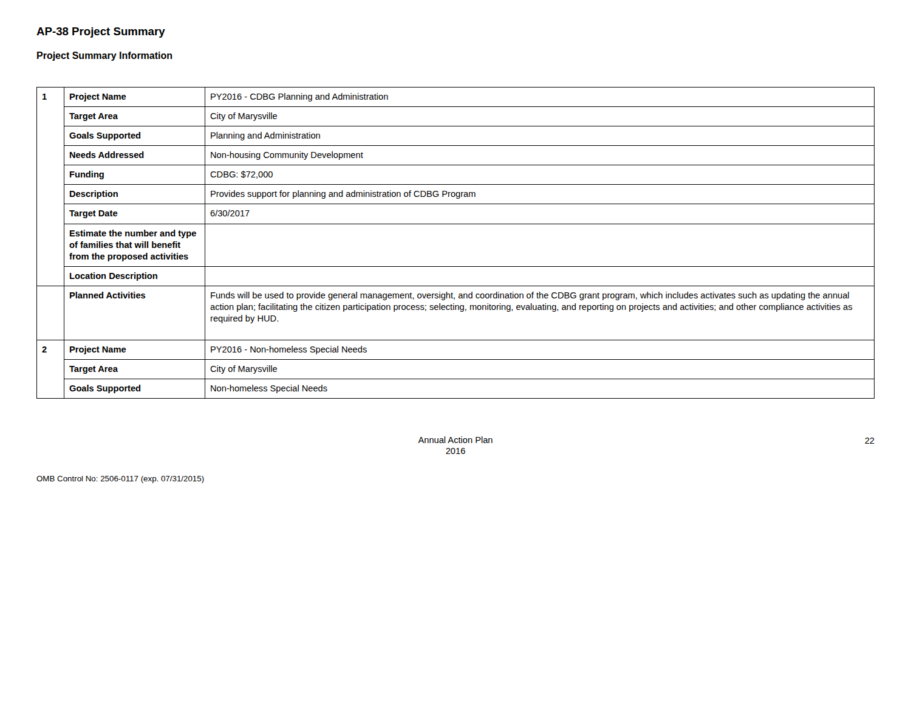AP-38 Project Summary
Project Summary Information
| 1 | Project Name | PY2016 - CDBG Planning and Administration |
| Target Area | City of Marysville |
| Goals Supported | Planning and Administration |
| Needs Addressed | Non-housing Community Development |
| Funding | CDBG: $72,000 |
| Description | Provides support for planning and administration of CDBG Program |
| Target Date | 6/30/2017 |
| Estimate the number and type of families that will benefit from the proposed activities | |
| Location Description | |
| | Planned Activities | Funds will be used to provide general management, oversight, and coordination of the CDBG grant program, which includes activates such as updating the annual action plan; facilitating the citizen participation process; selecting, monitoring, evaluating, and reporting on projects and activities; and other compliance activities as required by HUD. |
| 2 | Project Name | PY2016 - Non-homeless Special Needs |
| Target Area | City of Marysville |
| Goals Supported | Non-homeless Special Needs |
Annual Action Plan
2016
22
OMB Control No: 2506-0117 (exp. 07/31/2015)